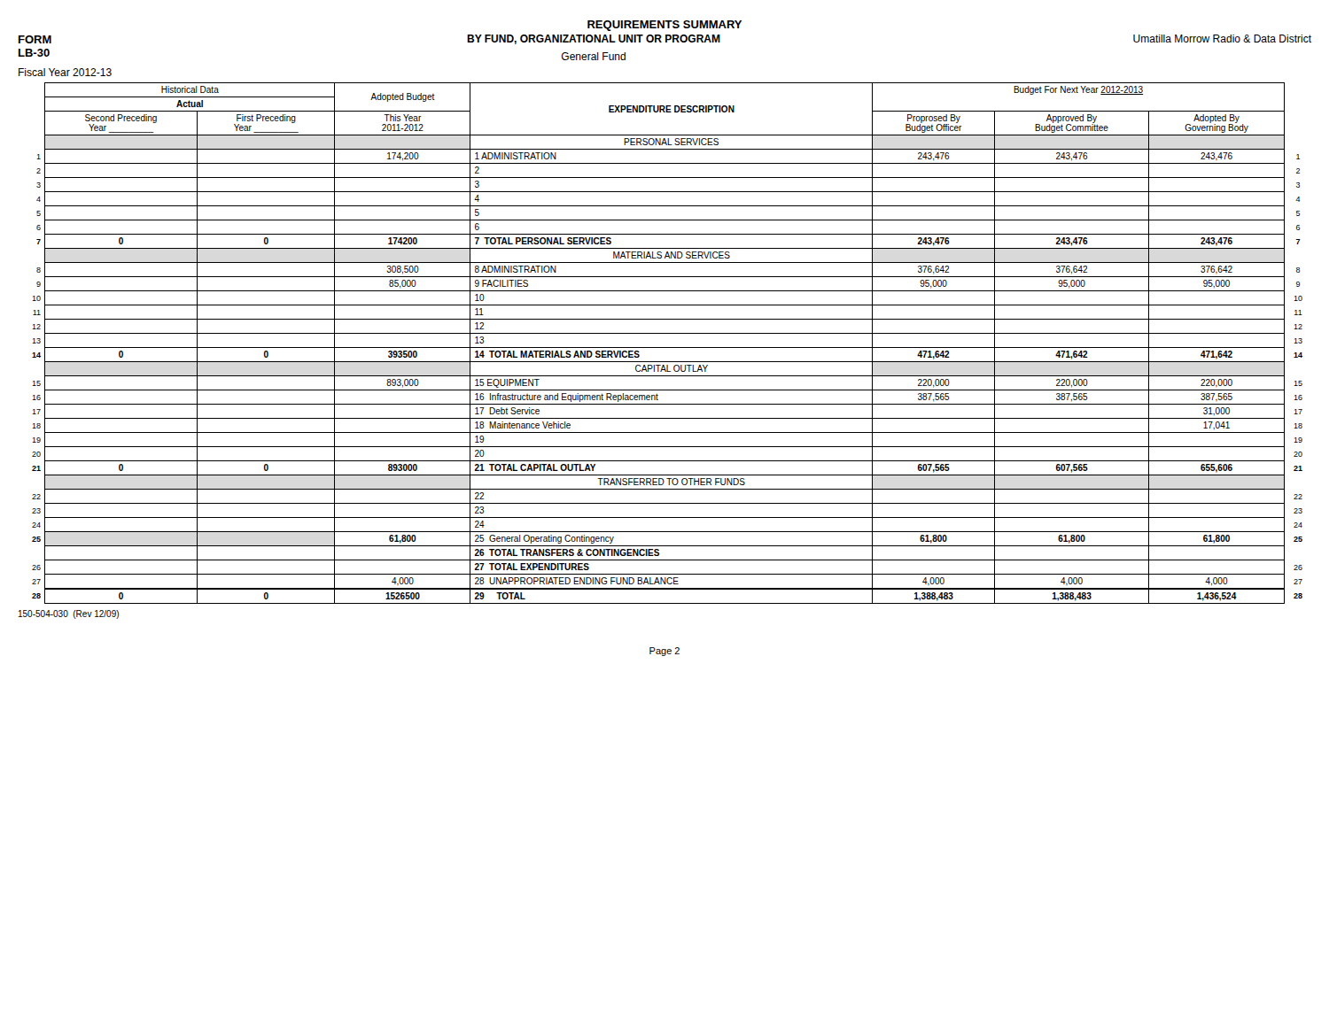REQUIREMENTS SUMMARY
FORM
LB-30
BY FUND, ORGANIZATIONAL UNIT OR PROGRAM
General Fund
Umatilla Morrow Radio & Data District
Fiscal Year 2012-13
| | Historical Data | Adopted Budget | EXPENDITURE DESCRIPTION | Budget For Next Year 2012-2013 | |
| --- | --- | --- | --- | --- | --- |
| | Actual | | |
| | Second Preceding Year _________ | First Preceding Year _________ | This Year 2011-2012 | Proprosed By Budget Officer | Approved By Budget Committee | Adopted By Governing Body | |
| | | | | PERSONAL SERVICES | | | | |
| 1 | | | 174,200 | 1 ADMINISTRATION | 243,476 | 243,476 | 243,476 | 1 |
| 2 | | | | 2 | | | | 2 |
| 3 | | | | 3 | | | | 3 |
| 4 | | | | 4 | | | | 4 |
| 5 | | | | 5 | | | | 5 |
| 6 | | | | 6 | | | | 6 |
| 7 | 0 | 0 | 174200 | 7 TOTAL PERSONAL SERVICES | 243,476 | 243,476 | 243,476 | 7 |
| | | | | MATERIALS AND SERVICES | | | | |
| 8 | | | 308,500 | 8 ADMINISTRATION | 376,642 | 376,642 | 376,642 | 8 |
| 9 | | | 85,000 | 9 FACILITIES | 95,000 | 95,000 | 95,000 | 9 |
| 10 | | | | 10 | | | | 10 |
| 11 | | | | 11 | | | | 11 |
| 12 | | | | 12 | | | | 12 |
| 13 | | | | 13 | | | | 13 |
| 14 | 0 | 0 | 393500 | 14 TOTAL MATERIALS AND SERVICES | 471,642 | 471,642 | 471,642 | 14 |
| | | | | CAPITAL OUTLAY | | | | |
| 15 | | | 893,000 | 15 EQUIPMENT | 220,000 | 220,000 | 220,000 | 15 |
| 16 | | | | 16 Infrastructure and Equipment Replacement | 387,565 | 387,565 | 387,565 | 16 |
| 17 | | | | 17 Debt Service | | | 31,000 | 17 |
| 18 | | | | 18 Maintenance Vehicle | | | 17,041 | 18 |
| 19 | | | | 19 | | | | 19 |
| 20 | | | | 20 | | | | 20 |
| 21 | 0 | 0 | 893000 | 21 TOTAL CAPITAL OUTLAY | 607,565 | 607,565 | 655,606 | 21 |
| | | | | TRANSFERRED TO OTHER FUNDS | | | | |
| 22 | | | | 22 | | | | 22 |
| 23 | | | | 23 | | | | 23 |
| 24 | | | | 24 | | | | 24 |
| 25 | | | 61,800 | 25 General Operating Contingency | 61,800 | 61,800 | 61,800 | 25 |
| | | | | 26 TOTAL TRANSFERS & CONTINGENCIES | | | | |
| 26 | | | | 27 TOTAL EXPENDITURES | | | | 26 |
| 27 | | | 4,000 | 28 UNAPPROPRIATED ENDING FUND BALANCE | 4,000 | 4,000 | 4,000 | 27 |
| 28 | 0 | 0 | 1526500 | 29 TOTAL | 1,388,483 | 1,388,483 | 1,436,524 | 28 |
150-504-030 (Rev 12/09)
Page 2